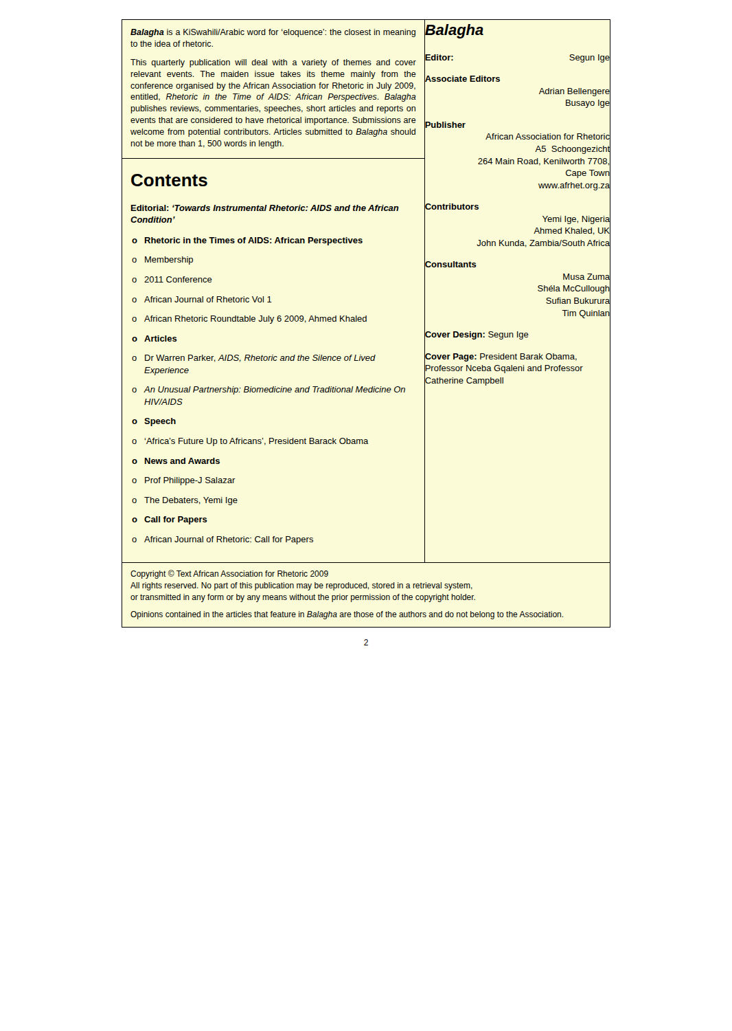| Balagha is a KiSwahili/Arabic word for ‘eloquence’: the closest in meaning to the idea of rhetoric. This quarterly publication will deal with a variety of themes and cover relevant events. The maiden issue takes its theme mainly from the conference organised by the African Association for Rhetoric in July 2009, entitled, Rhetoric in the Time of AIDS: African Perspectives . Balagha publishes reviews, commentaries, speeches, short articles and reports on events that are considered to have rhetorical importance. Submissions are welcome from potential contributors. Articles submitted to Balagha should not be more than 1, 500 words in length. Contents Editorial: ‘Towards Instrumental Rhetoric: AIDS and the African Condition’ Rhetoric in the Times of AIDS: African Perspectives Membership 2011 Conference African Journal of Rhetoric Vol 1 African Rhetoric Roundtable July 6 2009, Ahmed Khaled Articles Dr Warren Parker, AIDS, Rhetoric and the Silence of Lived Experience An Unusual Partnership: Biomedicine and Traditional Medicine On HIV/AIDS Speech ‘Africa’s Future Up to Africans’, President Barack Obama News and Awards Prof Philippe-J Salazar The Debaters, Yemi Ige Call for Papers African Journal of Rhetoric: Call for Papers | Balagha Editor: Segun Ige Associate Editors Adrian Bellengere Busayo Ige Publisher African Association for Rhetoric A5 Schoongezicht 264 Main Road, Kenilworth 7708, Cape Town www.afrhet.org.za Contributors Yemi Ige, Nigeria Ahmed Khaled, UK John Kunda, Zambia/South Africa Consultants Musa Zuma Shéla McCullough Sufian Bukurura Tim Quinlan Cover Design: Segun Ige Cover Page: President Barak Obama, Professor Nceba Gqaleni and Professor Catherine Campbell |
Copyright © Text African Association for Rhetoric 2009
All rights reserved. No part of this publication may be reproduced, stored in a retrieval system,
or transmitted in any form or by any means without the prior permission of the copyright holder.
Opinions contained in the articles that feature in Balagha are those of the authors and do not belong to the Association.
2